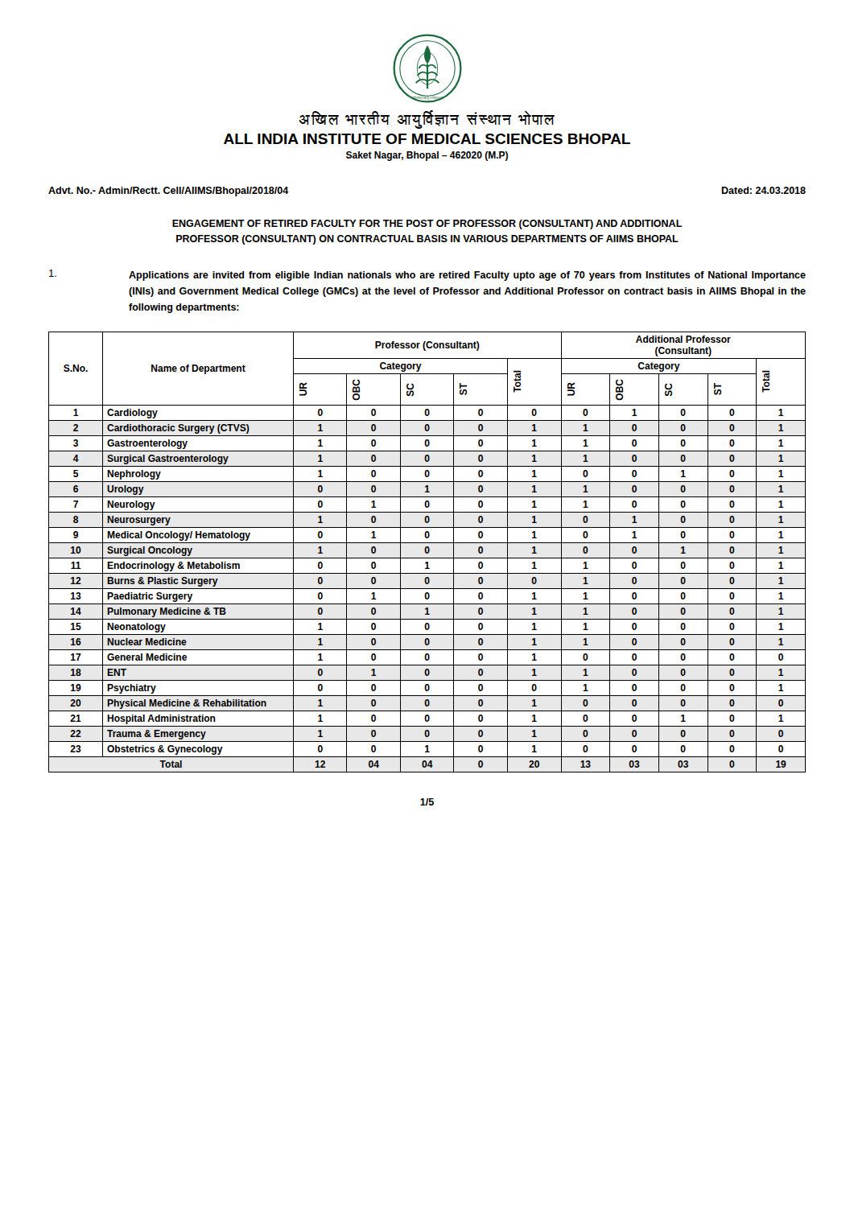शरीरमाद्यं खलु धर्मसाधनम्
अखिल भारतीय आयुर्विज्ञान संस्थान भोपाल
ALL INDIA INSTITUTE OF MEDICAL SCIENCES BHOPAL
Saket Nagar, Bhopal – 462020 (M.P)
Advt. No.- Admin/Rectt. Cell/AIIMS/Bhopal/2018/04 Dated: 24.03.2018
ENGAGEMENT OF RETIRED FACULTY FOR THE POST OF PROFESSOR (CONSULTANT) AND ADDITIONAL
PROFESSOR (CONSULTANT) ON CONTRACTUAL BASIS IN VARIOUS DEPARTMENTS OF AIIMS BHOPAL
1.
Applications are invited from eligible Indian nationals who are retired Faculty upto age of 70 years from Institutes of National Importance (INIs) and Government Medical College (GMCs) at the level of Professor and Additional Professor on contract basis in AIIMS Bhopal in the following departments:
| S.No. | Name of Department | Professor (Consultant) | Additional Professor (Consultant) |
| --- | --- | --- | --- |
| Category | Total | Category | Total |
| UR | OBC | SC | ST | UR | OBC | SC | ST |
| 1 | Cardiology | 0 | 0 | 0 | 0 | 0 | 0 | 1 | 0 | 0 | 1 |
| 2 | Cardiothoracic Surgery (CTVS) | 1 | 0 | 0 | 0 | 1 | 1 | 0 | 0 | 0 | 1 |
| 3 | Gastroenterology | 1 | 0 | 0 | 0 | 1 | 1 | 0 | 0 | 0 | 1 |
| 4 | Surgical Gastroenterology | 1 | 0 | 0 | 0 | 1 | 1 | 0 | 0 | 0 | 1 |
| 5 | Nephrology | 1 | 0 | 0 | 0 | 1 | 0 | 0 | 1 | 0 | 1 |
| 6 | Urology | 0 | 0 | 1 | 0 | 1 | 1 | 0 | 0 | 0 | 1 |
| 7 | Neurology | 0 | 1 | 0 | 0 | 1 | 1 | 0 | 0 | 0 | 1 |
| 8 | Neurosurgery | 1 | 0 | 0 | 0 | 1 | 0 | 1 | 0 | 0 | 1 |
| 9 | Medical Oncology/ Hematology | 0 | 1 | 0 | 0 | 1 | 0 | 1 | 0 | 0 | 1 |
| 10 | Surgical Oncology | 1 | 0 | 0 | 0 | 1 | 0 | 0 | 1 | 0 | 1 |
| 11 | Endocrinology & Metabolism | 0 | 0 | 1 | 0 | 1 | 1 | 0 | 0 | 0 | 1 |
| 12 | Burns & Plastic Surgery | 0 | 0 | 0 | 0 | 0 | 1 | 0 | 0 | 0 | 1 |
| 13 | Paediatric Surgery | 0 | 1 | 0 | 0 | 1 | 1 | 0 | 0 | 0 | 1 |
| 14 | Pulmonary Medicine & TB | 0 | 0 | 1 | 0 | 1 | 1 | 0 | 0 | 0 | 1 |
| 15 | Neonatology | 1 | 0 | 0 | 0 | 1 | 1 | 0 | 0 | 0 | 1 |
| 16 | Nuclear Medicine | 1 | 0 | 0 | 0 | 1 | 1 | 0 | 0 | 0 | 1 |
| 17 | General Medicine | 1 | 0 | 0 | 0 | 1 | 0 | 0 | 0 | 0 | 0 |
| 18 | ENT | 0 | 1 | 0 | 0 | 1 | 1 | 0 | 0 | 0 | 1 |
| 19 | Psychiatry | 0 | 0 | 0 | 0 | 0 | 1 | 0 | 0 | 0 | 1 |
| 20 | Physical Medicine & Rehabilitation | 1 | 0 | 0 | 0 | 1 | 0 | 0 | 0 | 0 | 0 |
| 21 | Hospital Administration | 1 | 0 | 0 | 0 | 1 | 0 | 0 | 1 | 0 | 1 |
| 22 | Trauma & Emergency | 1 | 0 | 0 | 0 | 1 | 0 | 0 | 0 | 0 | 0 |
| 23 | Obstetrics & Gynecology | 0 | 0 | 1 | 0 | 1 | 0 | 0 | 0 | 0 | 0 |
| Total | 12 | 04 | 04 | 0 | 20 | 13 | 03 | 03 | 0 | 19 |
1/5